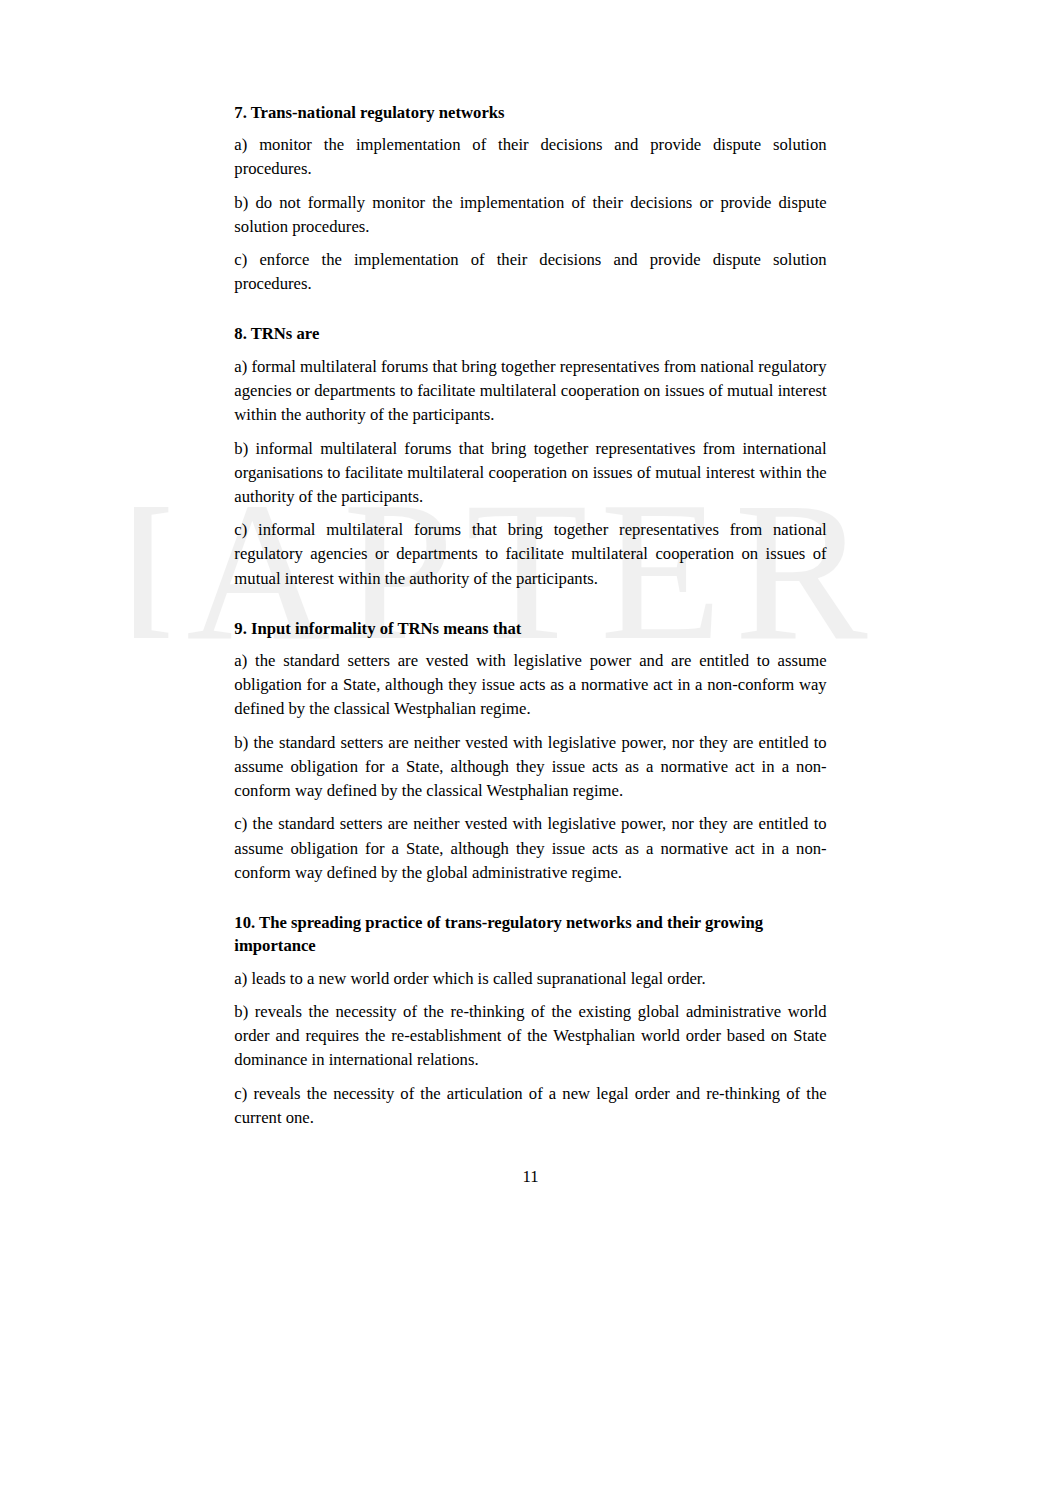CHAPTER IV
7. Trans-national regulatory networks
a) monitor the implementation of their decisions and provide dispute solution procedures.
b) do not formally monitor the implementation of their decisions or provide dispute solution procedures.
c) enforce the implementation of their decisions and provide dispute solution procedures.
8. TRNs are
a) formal multilateral forums that bring together representatives from national regulatory agencies or departments to facilitate multilateral cooperation on issues of mutual interest within the authority of the participants.
b) informal multilateral forums that bring together representatives from international organisations to facilitate multilateral cooperation on issues of mutual interest within the authority of the participants.
c) informal multilateral forums that bring together representatives from national regulatory agencies or departments to facilitate multilateral cooperation on issues of mutual interest within the authority of the participants.
9. Input informality of TRNs means that
a) the standard setters are vested with legislative power and are entitled to assume obligation for a State, although they issue acts as a normative act in a non-conform way defined by the classical Westphalian regime.
b) the standard setters are neither vested with legislative power, nor they are entitled to assume obligation for a State, although they issue acts as a normative act in a non-conform way defined by the classical Westphalian regime.
c) the standard setters are neither vested with legislative power, nor they are entitled to assume obligation for a State, although they issue acts as a normative act in a non-conform way defined by the global administrative regime.
10. The spreading practice of trans-regulatory networks and their growing importance
a) leads to a new world order which is called supranational legal order.
b) reveals the necessity of the re-thinking of the existing global administrative world order and requires the re-establishment of the Westphalian world order based on State dominance in international relations.
c) reveals the necessity of the articulation of a new legal order and re-thinking of the current one.
11